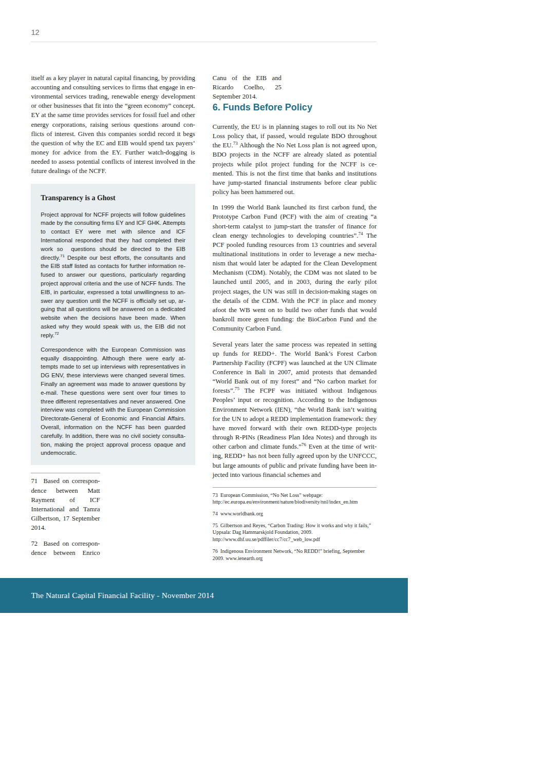12
itself as a key player in natural capital financing, by providing accounting and consulting services to firms that engage in environmental services trading, renewable energy development or other businesses that fit into the “green economy” concept. EY at the same time provides services for fossil fuel and other energy corporations, raising serious questions around conflicts of interest. Given this companies sordid record it begs the question of why the EC and EIB would spend tax payers’ money for advice from the EY. Further watch-dogging is needed to assess potential conflicts of interest involved in the future dealings of the NCFF.
Transparency is a Ghost
Project approval for NCFF projects will follow guidelines made by the consulting firms EY and ICF GHK. Attempts to contact EY were met with silence and ICF International responded that they had completed their work so questions should be directed to the EIB directly.71 Despite our best efforts, the consultants and the EIB staff listed as contacts for further information refused to answer our questions, particularly regarding project approval criteria and the use of NCFF funds. The EIB, in particular, expressed a total unwillingness to answer any question until the NCFF is officially set up, arguing that all questions will be answered on a dedicated website when the decisions have been made. When asked why they would speak with us, the EIB did not reply.72
Correspondence with the European Commission was equally disappointing. Although there were early attempts made to set up interviews with representatives in DG ENV, these interviews were changed several times. Finally an agreement was made to answer questions by e-mail. These questions were sent over four times to three different representatives and never answered. One interview was completed with the European Commission Directorate-General of Economic and Financial Affairs. Overall, information on the NCFF has been guarded carefully. In addition, there was no civil society consultation, making the project approval process opaque and undemocratic.
71 Based on correspondence between Matt Rayment of ICF International and Tamra Gilbertson, 17 September 2014.
72 Based on correspondence between Enrico Canu of the EIB and Ricardo Coelho, 25 September 2014.
6. Funds Before Policy
Currently, the EU is in planning stages to roll out its No Net Loss policy that, if passed, would regulate BDO throughout the EU.73 Although the No Net Loss plan is not agreed upon, BDO projects in the NCFF are already slated as potential projects while pilot project funding for the NCFF is cemented. This is not the first time that banks and institutions have jump-started financial instruments before clear public policy has been hammered out.
In 1999 the World Bank launched its first carbon fund, the Prototype Carbon Fund (PCF) with the aim of creating “a short-term catalyst to jump-start the transfer of finance for clean energy technologies to developing countries”.74 The PCF pooled funding resources from 13 countries and several multinational institutions in order to leverage a new mechanism that would later be adapted for the Clean Development Mechanism (CDM). Notably, the CDM was not slated to be launched until 2005, and in 2003, during the early pilot project stages, the UN was still in decision-making stages on the details of the CDM. With the PCF in place and money afoot the WB went on to build two other funds that would bankroll more green funding: the BioCarbon Fund and the Community Carbon Fund.
Several years later the same process was repeated in setting up funds for REDD+. The World Bank’s Forest Carbon Partnership Facility (FCPF) was launched at the UN Climate Conference in Bali in 2007, amid protests that demanded “World Bank out of my forest” and “No carbon market for forests”.75 The FCPF was initiated without Indigenous Peoples’ input or recognition. According to the Indigenous Environment Network (IEN), “the World Bank isn’t waiting for the UN to adopt a REDD implementation framework: they have moved forward with their own REDD-type projects through R-PINs (Readiness Plan Idea Notes) and through its other carbon and climate funds.”76 Even at the time of writing, REDD+ has not been fully agreed upon by the UNFCCC, but large amounts of public and private funding have been injected into various financial schemes and
73 European Commission, “No Net Loss” webpage: http://ec.europa.eu/environment/nature/biodiversity/nnl/index_en.htm
74 www.worldbank.org
75 Gilbertson and Reyes, “Carbon Trading: How it works and why it fails,” Uppsala: Dag Hammarskjold Foundation, 2009. http://www.dhf.uu.se/pdffiler/cc7/cc7_web_low.pdf
76 Indigenous Environment Network, “No REDD!” briefing, September 2009. www.ienearth.org
The Natural Capital Financial Facility - November 2014